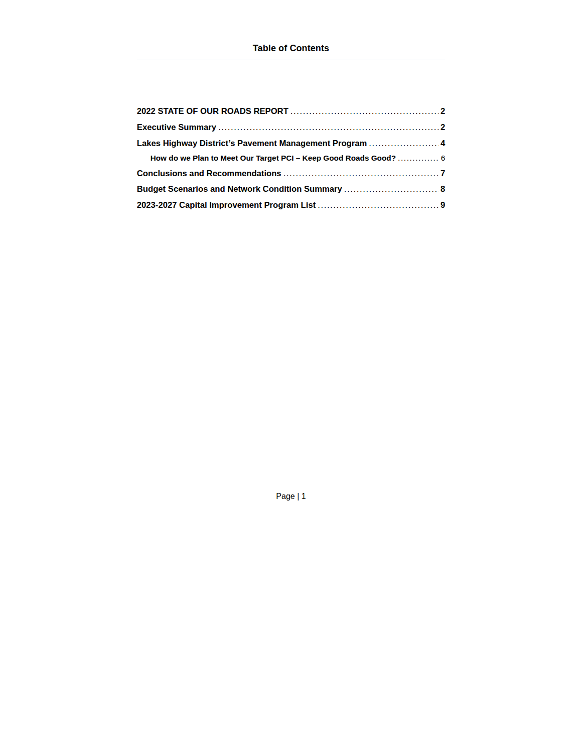Table of Contents
2022 STATE OF OUR ROADS REPORT ................................................................................. 2
Executive Summary ................................................................................................. 2
Lakes Highway District’s Pavement Management Program .................................................... 4
How do we Plan to Meet Our Target PCI – Keep Good Roads Good? ....................................... 6
Conclusions and Recommendations ....................................................................................... 7
Budget Scenarios and Network Condition Summary ............................................................. 8
2023-2027 Capital Improvement Program List ........................................................................ 9
Page | 1